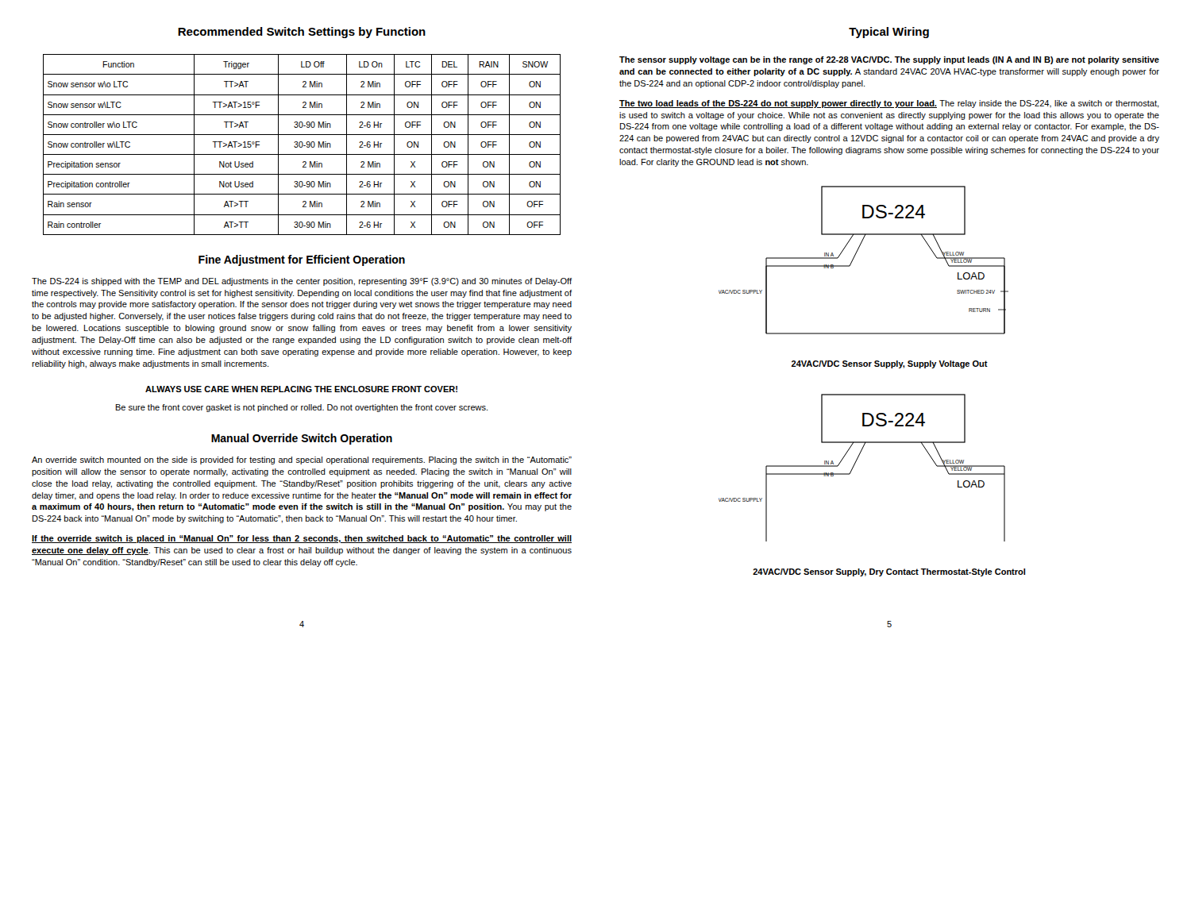Recommended Switch Settings by Function
| Function | Trigger | LD Off | LD On | LTC | DEL | RAIN | SNOW |
| --- | --- | --- | --- | --- | --- | --- | --- |
| Snow sensor w\o LTC | TT>AT | 2 Min | 2 Min | OFF | OFF | OFF | ON |
| Snow sensor w\LTC | TT>AT>15°F | 2 Min | 2 Min | ON | OFF | OFF | ON |
| Snow controller w\o LTC | TT>AT | 30-90 Min | 2-6 Hr | OFF | ON | OFF | ON |
| Snow controller w\LTC | TT>AT>15°F | 30-90 Min | 2-6 Hr | ON | ON | OFF | ON |
| Precipitation sensor | Not Used | 2 Min | 2 Min | X | OFF | ON | ON |
| Precipitation controller | Not Used | 30-90 Min | 2-6 Hr | X | ON | ON | ON |
| Rain sensor | AT>TT | 2 Min | 2 Min | X | OFF | ON | OFF |
| Rain controller | AT>TT | 30-90 Min | 2-6 Hr | X | ON | ON | OFF |
Fine Adjustment for Efficient Operation
The DS-224 is shipped with the TEMP and DEL adjustments in the center position, representing 39°F (3.9°C) and 30 minutes of Delay-Off time respectively. The Sensitivity control is set for highest sensitivity. Depending on local conditions the user may find that fine adjustment of the controls may provide more satisfactory operation. If the sensor does not trigger during very wet snows the trigger temperature may need to be adjusted higher. Conversely, if the user notices false triggers during cold rains that do not freeze, the trigger temperature may need to be lowered. Locations susceptible to blowing ground snow or snow falling from eaves or trees may benefit from a lower sensitivity adjustment. The Delay-Off time can also be adjusted or the range expanded using the LD configuration switch to provide clean melt-off without excessive running time. Fine adjustment can both save operating expense and provide more reliable operation. However, to keep reliability high, always make adjustments in small increments.
ALWAYS USE CARE WHEN REPLACING THE ENCLOSURE FRONT COVER!
Be sure the front cover gasket is not pinched or rolled. Do not overtighten the front cover screws.
Manual Override Switch Operation
An override switch mounted on the side is provided for testing and special operational requirements. Placing the switch in the “Automatic” position will allow the sensor to operate normally, activating the controlled equipment as needed. Placing the switch in “Manual On” will close the load relay, activating the controlled equipment. The “Standby/Reset” position prohibits triggering of the unit, clears any active delay timer, and opens the load relay. In order to reduce excessive runtime for the heater the “Manual On” mode will remain in effect for a maximum of 40 hours, then return to “Automatic” mode even if the switch is still in the “Manual On” position. You may put the DS-224 back into “Manual On” mode by switching to “Automatic”, then back to “Manual On”. This will restart the 40 hour timer.
If the override switch is placed in “Manual On” for less than 2 seconds, then switched back to “Automatic” the controller will execute one delay off cycle. This can be used to clear a frost or hail buildup without the danger of leaving the system in a continuous “Manual On” condition. “Standby/Reset” can still be used to clear this delay off cycle.
4
Typical Wiring
The sensor supply voltage can be in the range of 22-28 VAC/VDC. The supply input leads (IN A and IN B) are not polarity sensitive and can be connected to either polarity of a DC supply. A standard 24VAC 20VA HVAC-type transformer will supply enough power for the DS-224 and an optional CDP-2 indoor control/display panel.
The two load leads of the DS-224 do not supply power directly to your load. The relay inside the DS-224, like a switch or thermostat, is used to switch a voltage of your choice. While not as convenient as directly supplying power for the load this allows you to operate the DS-224 from one voltage while controlling a load of a different voltage without adding an external relay or contactor. For example, the DS-224 can be powered from 24VAC but can directly control a 12VDC signal for a contactor coil or can operate from 24VAC and provide a dry contact thermostat-style closure for a boiler. The following diagrams show some possible wiring schemes for connecting the DS-224 to your load. For clarity the GROUND lead is not shown.
DS-224 IN A IN B YELLOW YELLOW LOAD 24 VAC/VDC SUPPLY SWITCHED 24V RETURN
24VAC/VDC Sensor Supply, Supply Voltage Out
DS-224 IN A IN B YELLOW YELLOW LOAD 24 VAC/VDC SUPPLY
24VAC/VDC Sensor Supply, Dry Contact Thermostat-Style Control
5